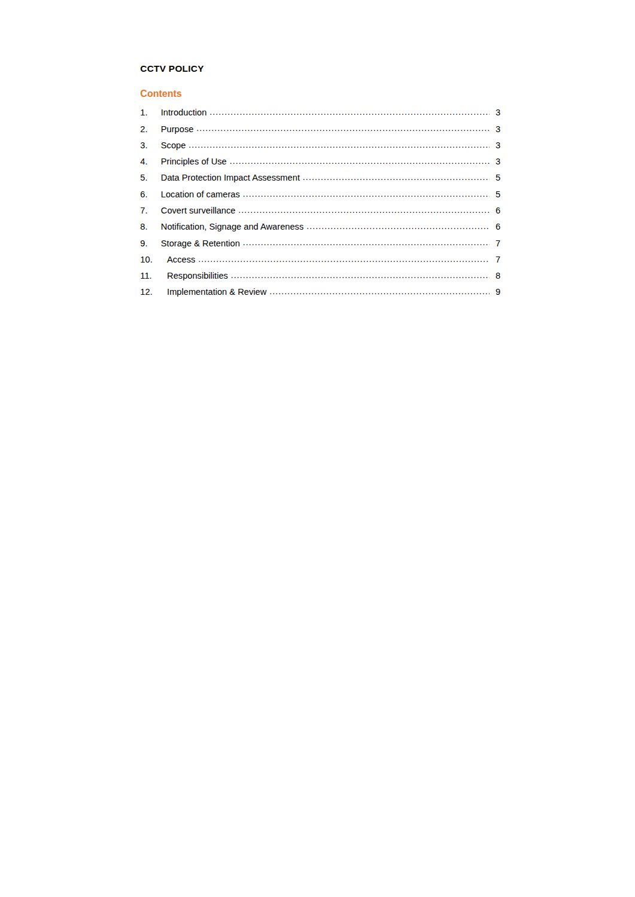CCTV POLICY
Contents
1. Introduction ........................................................................................................... 3
2. Purpose ............................................................................................................... 3
3. Scope .................................................................................................................. 3
4. Principles of Use ................................................................................................. 3
5. Data Protection Impact Assessment ................................................................. 5
6. Location of cameras .......................................................................................... 5
7. Covert surveillance ............................................................................................ 6
8. Notification, Signage and Awareness ................................................................ 6
9. Storage & Retention ......................................................................................... 7
10. Access .............................................................................................................. 7
11. Responsibilities .............................................................................................. 8
12. Implementation & Review ............................................................................. 9